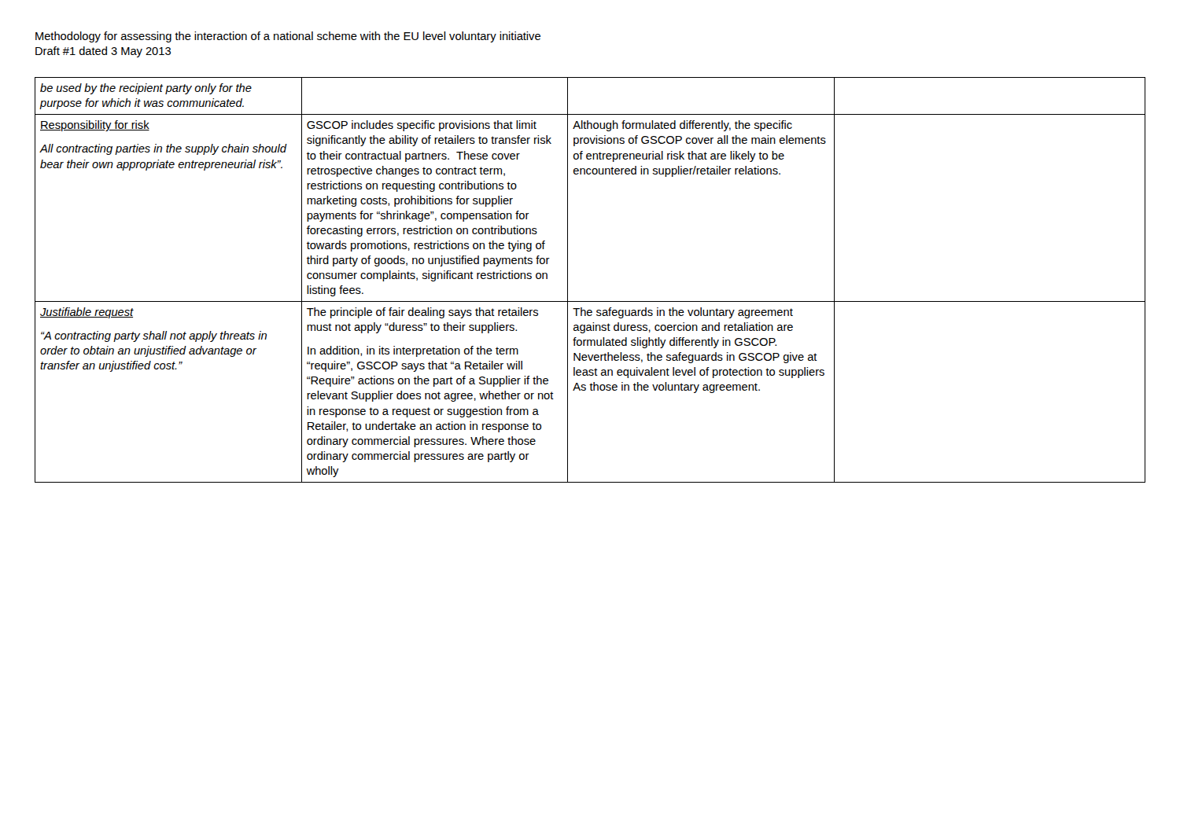Methodology for assessing the interaction of a national scheme with the EU level voluntary initiative
Draft #1 dated 3 May 2013
| be used by the recipient party only for the purpose for which it was communicated. | | | |
| Responsibility for risk All contracting parties in the supply chain should bear their own appropriate entrepreneurial risk”. | GSCOP includes specific provisions that limit significantly the ability of retailers to transfer risk to their contractual partners. These cover retrospective changes to contract term, restrictions on requesting contributions to marketing costs, prohibitions for supplier payments for “shrinkage”, compensation for forecasting errors, restriction on contributions towards promotions, restrictions on the tying of third party of goods, no unjustified payments for consumer complaints, significant restrictions on listing fees. | Although formulated differently, the specific provisions of GSCOP cover all the main elements of entrepreneurial risk that are likely to be encountered in supplier/retailer relations. | |
| Justifiable request “A contracting party shall not apply threats in order to obtain an unjustified advantage or transfer an unjustified cost.” | The principle of fair dealing says that retailers must not apply “duress” to their suppliers. In addition, in its interpretation of the term “require”, GSCOP says that “a Retailer will “Require” actions on the part of a Supplier if the relevant Supplier does not agree, whether or not in response to a request or suggestion from a Retailer, to undertake an action in response to ordinary commercial pressures. Where those ordinary commercial pressures are partly or wholly | The safeguards in the voluntary agreement against duress, coercion and retaliation are formulated slightly differently in GSCOP. Nevertheless, the safeguards in GSCOP give at least an equivalent level of protection to suppliers As those in the voluntary agreement. | |